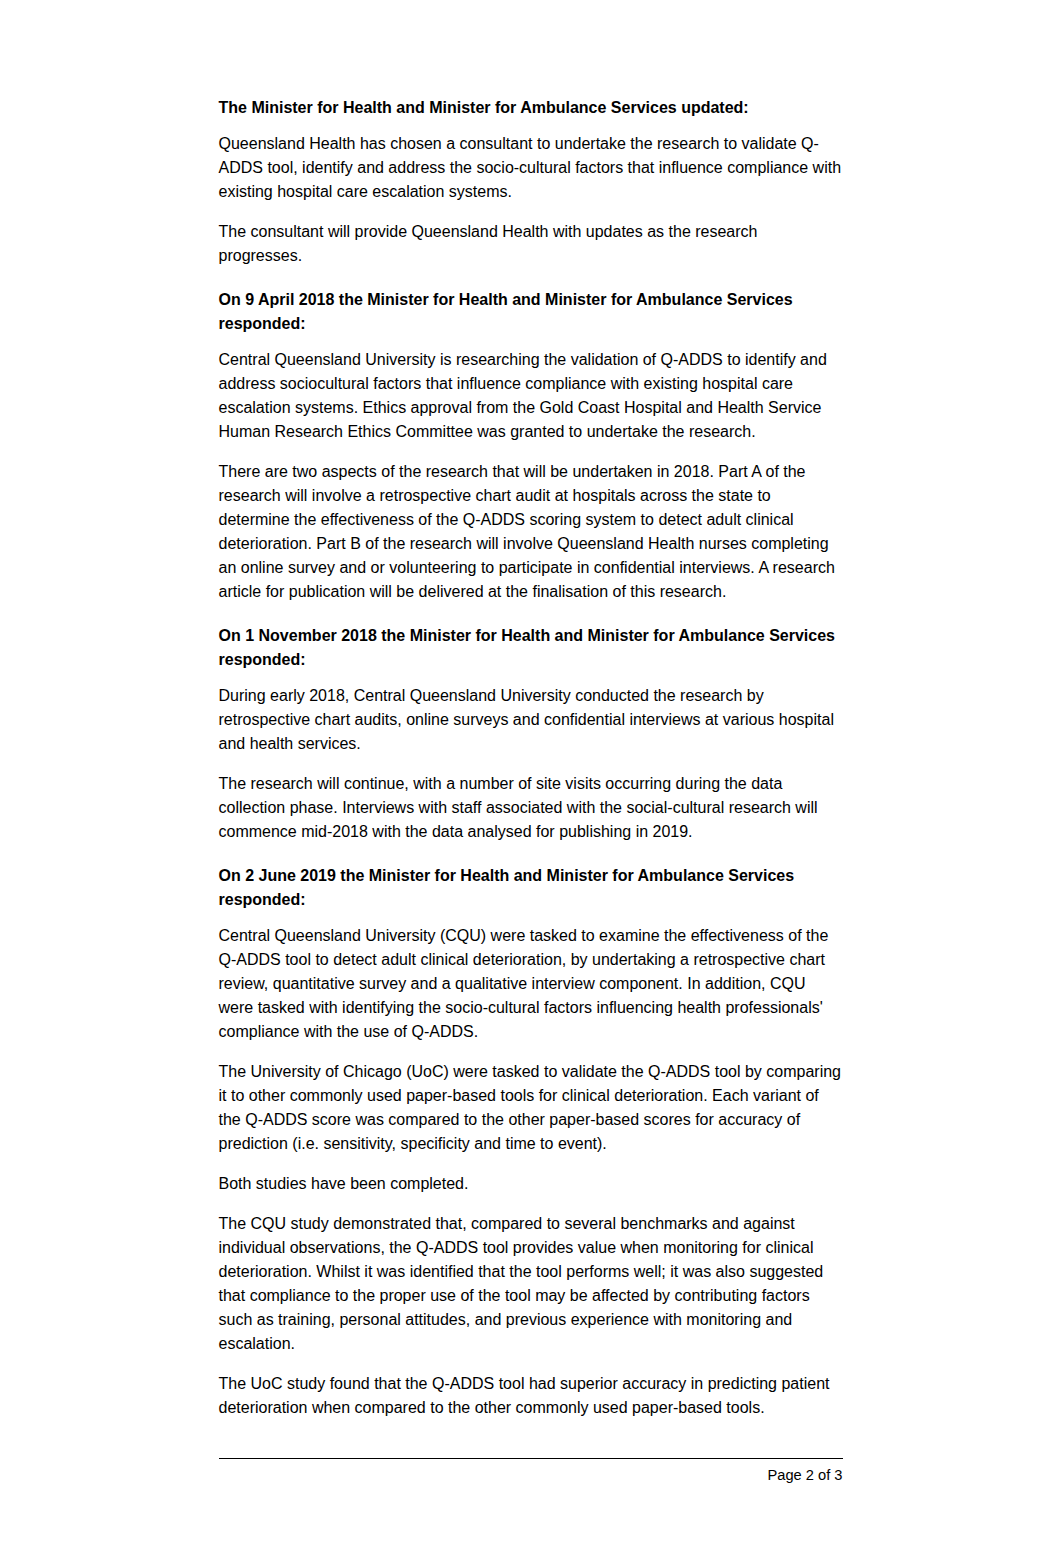The Minister for Health and Minister for Ambulance Services updated:
Queensland Health has chosen a consultant to undertake the research to validate Q-ADDS tool, identify and address the socio-cultural factors that influence compliance with existing hospital care escalation systems.
The consultant will provide Queensland Health with updates as the research progresses.
On 9 April 2018 the Minister for Health and Minister for Ambulance Services responded:
Central Queensland University is researching the validation of Q-ADDS to identify and address sociocultural factors that influence compliance with existing hospital care escalation systems. Ethics approval from the Gold Coast Hospital and Health Service Human Research Ethics Committee was granted to undertake the research.
There are two aspects of the research that will be undertaken in 2018. Part A of the research will involve a retrospective chart audit at hospitals across the state to determine the effectiveness of the Q-ADDS scoring system to detect adult clinical deterioration. Part B of the research will involve Queensland Health nurses completing an online survey and or volunteering to participate in confidential interviews. A research article for publication will be delivered at the finalisation of this research.
On 1 November 2018 the Minister for Health and Minister for Ambulance Services responded:
During early 2018, Central Queensland University conducted the research by retrospective chart audits, online surveys and confidential interviews at various hospital and health services.
The research will continue, with a number of site visits occurring during the data collection phase. Interviews with staff associated with the social-cultural research will commence mid-2018 with the data analysed for publishing in 2019.
On 2 June 2019 the Minister for Health and Minister for Ambulance Services responded:
Central Queensland University (CQU) were tasked to examine the effectiveness of the Q-ADDS tool to detect adult clinical deterioration, by undertaking a retrospective chart review, quantitative survey and a qualitative interview component. In addition, CQU were tasked with identifying the socio-cultural factors influencing health professionals' compliance with the use of Q-ADDS.
The University of Chicago (UoC) were tasked to validate the Q-ADDS tool by comparing it to other commonly used paper-based tools for clinical deterioration. Each variant of the Q-ADDS score was compared to the other paper-based scores for accuracy of prediction (i.e. sensitivity, specificity and time to event).
Both studies have been completed.
The CQU study demonstrated that, compared to several benchmarks and against individual observations, the Q-ADDS tool provides value when monitoring for clinical deterioration. Whilst it was identified that the tool performs well; it was also suggested that compliance to the proper use of the tool may be affected by contributing factors such as training, personal attitudes, and previous experience with monitoring and escalation.
The UoC study found that the Q-ADDS tool had superior accuracy in predicting patient deterioration when compared to the other commonly used paper-based tools.
Page 2 of 3